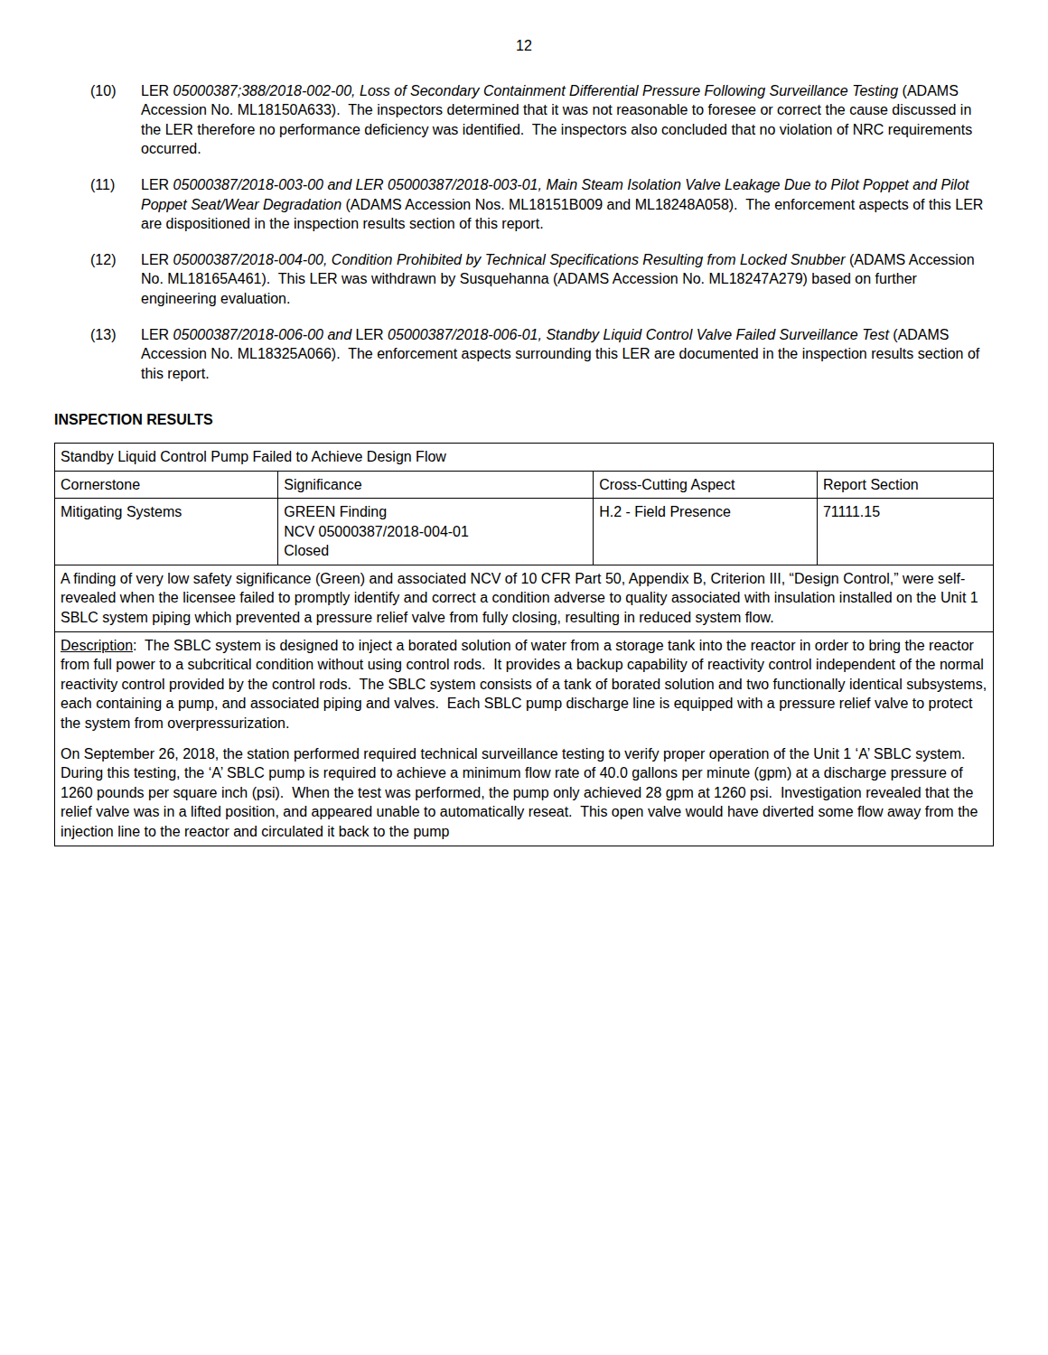12
(10) LER 05000387;388/2018-002-00, Loss of Secondary Containment Differential Pressure Following Surveillance Testing (ADAMS Accession No. ML18150A633). The inspectors determined that it was not reasonable to foresee or correct the cause discussed in the LER therefore no performance deficiency was identified. The inspectors also concluded that no violation of NRC requirements occurred.
(11) LER 05000387/2018-003-00 and LER 05000387/2018-003-01, Main Steam Isolation Valve Leakage Due to Pilot Poppet and Pilot Poppet Seat/Wear Degradation (ADAMS Accession Nos. ML18151B009 and ML18248A058). The enforcement aspects of this LER are dispositioned in the inspection results section of this report.
(12) LER 05000387/2018-004-00, Condition Prohibited by Technical Specifications Resulting from Locked Snubber (ADAMS Accession No. ML18165A461). This LER was withdrawn by Susquehanna (ADAMS Accession No. ML18247A279) based on further engineering evaluation.
(13) LER 05000387/2018-006-00 and LER 05000387/2018-006-01, Standby Liquid Control Valve Failed Surveillance Test (ADAMS Accession No. ML18325A066). The enforcement aspects surrounding this LER are documented in the inspection results section of this report.
INSPECTION RESULTS
| Standby Liquid Control Pump Failed to Achieve Design Flow |
| Cornerstone | Significance | Cross-Cutting Aspect | Report Section |
| Mitigating Systems | GREEN Finding NCV 05000387/2018-004-01 Closed | H.2 - Field Presence | 71111.15 |
| A finding of very low safety significance (Green) and associated NCV of 10 CFR Part 50, Appendix B, Criterion III, “Design Control,” were self-revealed when the licensee failed to promptly identify and correct a condition adverse to quality associated with insulation installed on the Unit 1 SBLC system piping which prevented a pressure relief valve from fully closing, resulting in reduced system flow. |
| Description : The SBLC system is designed to inject a borated solution of water from a storage tank into the reactor in order to bring the reactor from full power to a subcritical condition without using control rods. It provides a backup capability of reactivity control independent of the normal reactivity control provided by the control rods. The SBLC system consists of a tank of borated solution and two functionally identical subsystems, each containing a pump, and associated piping and valves. Each SBLC pump discharge line is equipped with a pressure relief valve to protect the system from overpressurization. On September 26, 2018, the station performed required technical surveillance testing to verify proper operation of the Unit 1 ‘A’ SBLC system. During this testing, the ‘A’ SBLC pump is required to achieve a minimum flow rate of 40.0 gallons per minute (gpm) at a discharge pressure of 1260 pounds per square inch (psi). When the test was performed, the pump only achieved 28 gpm at 1260 psi. Investigation revealed that the relief valve was in a lifted position, and appeared unable to automatically reseat. This open valve would have diverted some flow away from the injection line to the reactor and circulated it back to the pump |